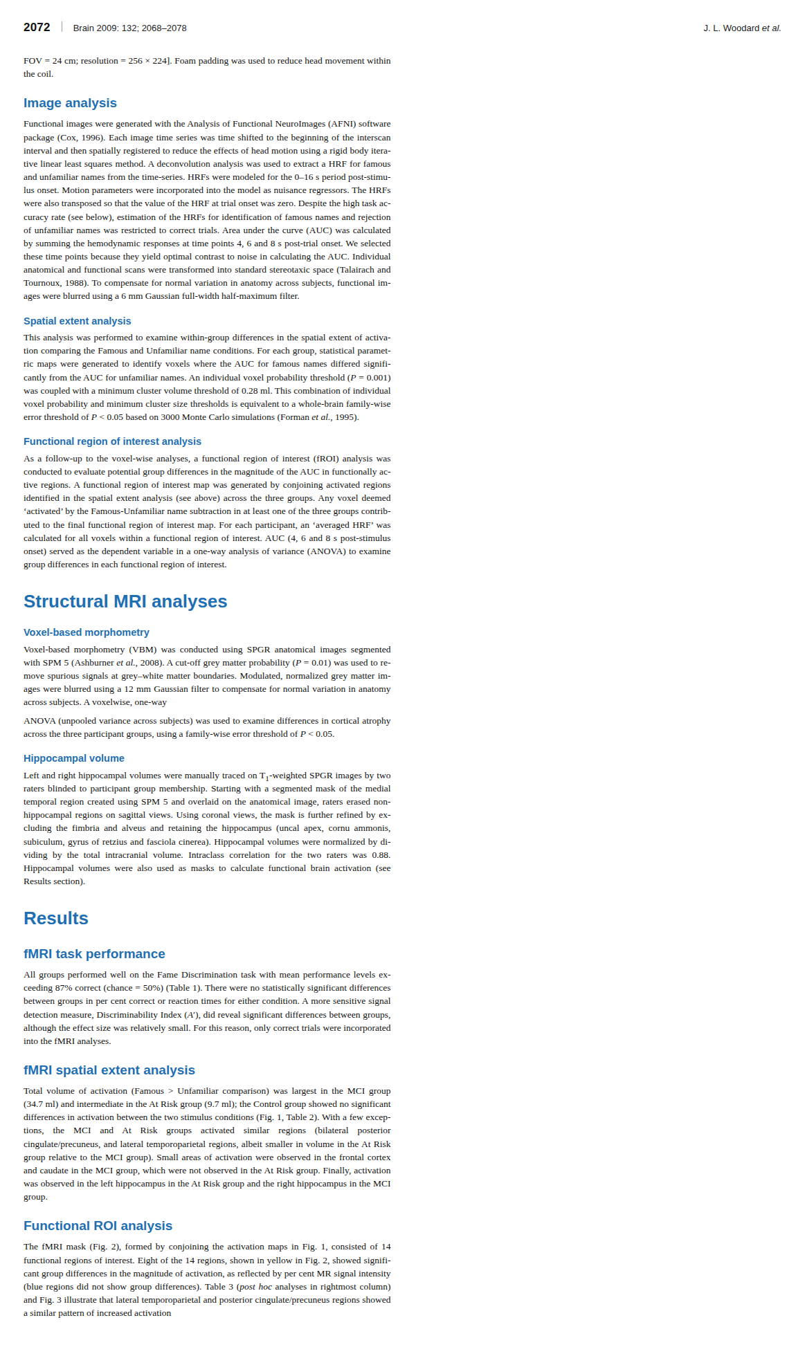2072 Brain 2009: 132; 2068–2078 J. L. Woodard et al.
FOV = 24 cm; resolution = 256 × 224]. Foam padding was used to reduce head movement within the coil.
Image analysis
Functional images were generated with the Analysis of Functional NeuroImages (AFNI) software package (Cox, 1996). Each image time series was time shifted to the beginning of the interscan interval and then spatially registered to reduce the effects of head motion using a rigid body iterative linear least squares method. A deconvolution analysis was used to extract a HRF for famous and unfamiliar names from the time-series. HRFs were modeled for the 0–16 s period post-stimulus onset. Motion parameters were incorporated into the model as nuisance regressors. The HRFs were also transposed so that the value of the HRF at trial onset was zero. Despite the high task accuracy rate (see below), estimation of the HRFs for identification of famous names and rejection of unfamiliar names was restricted to correct trials. Area under the curve (AUC) was calculated by summing the hemodynamic responses at time points 4, 6 and 8 s post-trial onset. We selected these time points because they yield optimal contrast to noise in calculating the AUC. Individual anatomical and functional scans were transformed into standard stereotaxic space (Talairach and Tournoux, 1988). To compensate for normal variation in anatomy across subjects, functional images were blurred using a 6 mm Gaussian full-width half-maximum filter.
Spatial extent analysis
This analysis was performed to examine within-group differences in the spatial extent of activation comparing the Famous and Unfamiliar name conditions. For each group, statistical parametric maps were generated to identify voxels where the AUC for famous names differed significantly from the AUC for unfamiliar names. An individual voxel probability threshold (P = 0.001) was coupled with a minimum cluster volume threshold of 0.28 ml. This combination of individual voxel probability and minimum cluster size thresholds is equivalent to a whole-brain family-wise error threshold of P < 0.05 based on 3000 Monte Carlo simulations (Forman et al., 1995).
Functional region of interest analysis
As a follow-up to the voxel-wise analyses, a functional region of interest (fROI) analysis was conducted to evaluate potential group differences in the magnitude of the AUC in functionally active regions. A functional region of interest map was generated by conjoining activated regions identified in the spatial extent analysis (see above) across the three groups. Any voxel deemed ‘activated’ by the Famous-Unfamiliar name subtraction in at least one of the three groups contributed to the final functional region of interest map. For each participant, an ‘averaged HRF’ was calculated for all voxels within a functional region of interest. AUC (4, 6 and 8 s post-stimulus onset) served as the dependent variable in a one-way analysis of variance (ANOVA) to examine group differences in each functional region of interest.
Structural MRI analyses
Voxel-based morphometry
Voxel-based morphometry (VBM) was conducted using SPGR anatomical images segmented with SPM 5 (Ashburner et al., 2008). A cut-off grey matter probability (P = 0.01) was used to remove spurious signals at grey–white matter boundaries. Modulated, normalized grey matter images were blurred using a 12 mm Gaussian filter to compensate for normal variation in anatomy across subjects. A voxelwise, one-way
ANOVA (unpooled variance across subjects) was used to examine differences in cortical atrophy across the three participant groups, using a family-wise error threshold of P < 0.05.
Hippocampal volume
Left and right hippocampal volumes were manually traced on T1-weighted SPGR images by two raters blinded to participant group membership. Starting with a segmented mask of the medial temporal region created using SPM 5 and overlaid on the anatomical image, raters erased non-hippocampal regions on sagittal views. Using coronal views, the mask is further refined by excluding the fimbria and alveus and retaining the hippocampus (uncal apex, cornu ammonis, subiculum, gyrus of retzius and fasciola cinerea). Hippocampal volumes were normalized by dividing by the total intracranial volume. Intraclass correlation for the two raters was 0.88. Hippocampal volumes were also used as masks to calculate functional brain activation (see Results section).
Results
fMRI task performance
All groups performed well on the Fame Discrimination task with mean performance levels exceeding 87% correct (chance = 50%) (Table 1). There were no statistically significant differences between groups in per cent correct or reaction times for either condition. A more sensitive signal detection measure, Discriminability Index (A′), did reveal significant differences between groups, although the effect size was relatively small. For this reason, only correct trials were incorporated into the fMRI analyses.
fMRI spatial extent analysis
Total volume of activation (Famous > Unfamiliar comparison) was largest in the MCI group (34.7 ml) and intermediate in the At Risk group (9.7 ml); the Control group showed no significant differences in activation between the two stimulus conditions (Fig. 1, Table 2). With a few exceptions, the MCI and At Risk groups activated similar regions (bilateral posterior cingulate/precuneus, and lateral temporoparietal regions, albeit smaller in volume in the At Risk group relative to the MCI group). Small areas of activation were observed in the frontal cortex and caudate in the MCI group, which were not observed in the At Risk group. Finally, activation was observed in the left hippocampus in the At Risk group and the right hippocampus in the MCI group.
Functional ROI analysis
The fMRI mask (Fig. 2), formed by conjoining the activation maps in Fig. 1, consisted of 14 functional regions of interest. Eight of the 14 regions, shown in yellow in Fig. 2, showed significant group differences in the magnitude of activation, as reflected by per cent MR signal intensity (blue regions did not show group differences). Table 3 (post hoc analyses in rightmost column) and Fig. 3 illustrate that lateral temporoparietal and posterior cingulate/precuneus regions showed a similar pattern of increased activation